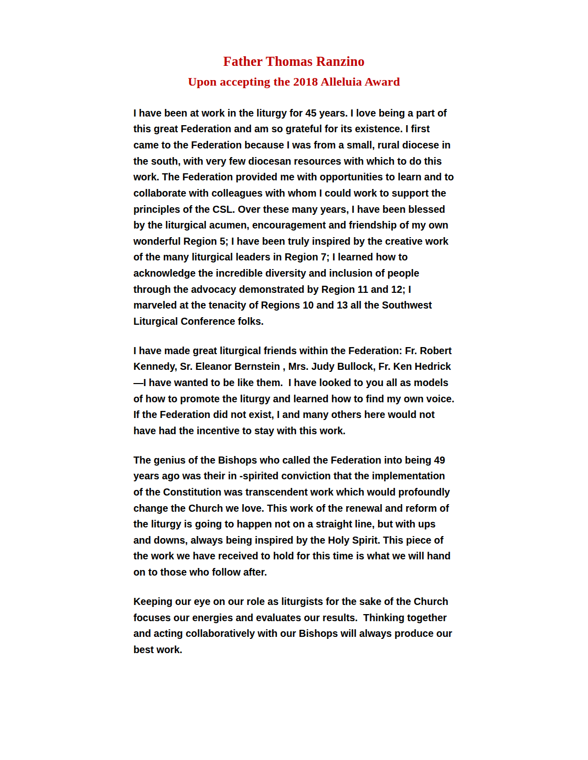Father Thomas Ranzino
Upon accepting the 2018 Alleluia Award
I have been at work in the liturgy for 45 years. I love being a part of this great Federation and am so grateful for its existence. I first came to the Federation because I was from a small, rural diocese in the south, with very few diocesan resources with which to do this work. The Federation provided me with opportunities to learn and to collaborate with colleagues with whom I could work to support the principles of the CSL. Over these many years, I have been blessed by the liturgical acumen, encouragement and friendship of my own wonderful Region 5; I have been truly inspired by the creative work of the many liturgical leaders in Region 7; I learned how to acknowledge the incredible diversity and inclusion of people through the advocacy demonstrated by Region 11 and 12; I marveled at the tenacity of Regions 10 and 13 all the Southwest Liturgical Conference folks.
I have made great liturgical friends within the Federation: Fr. Robert Kennedy, Sr. Eleanor Bernstein , Mrs. Judy Bullock, Fr. Ken Hedrick—I have wanted to be like them. I have looked to you all as models of how to promote the liturgy and learned how to find my own voice. If the Federation did not exist, I and many others here would not have had the incentive to stay with this work.
The genius of the Bishops who called the Federation into being 49 years ago was their in -spirited conviction that the implementation of the Constitution was transcendent work which would profoundly change the Church we love. This work of the renewal and reform of the liturgy is going to happen not on a straight line, but with ups and downs, always being inspired by the Holy Spirit. This piece of the work we have received to hold for this time is what we will hand on to those who follow after.
Keeping our eye on our role as liturgists for the sake of the Church focuses our energies and evaluates our results. Thinking together and acting collaboratively with our Bishops will always produce our best work.